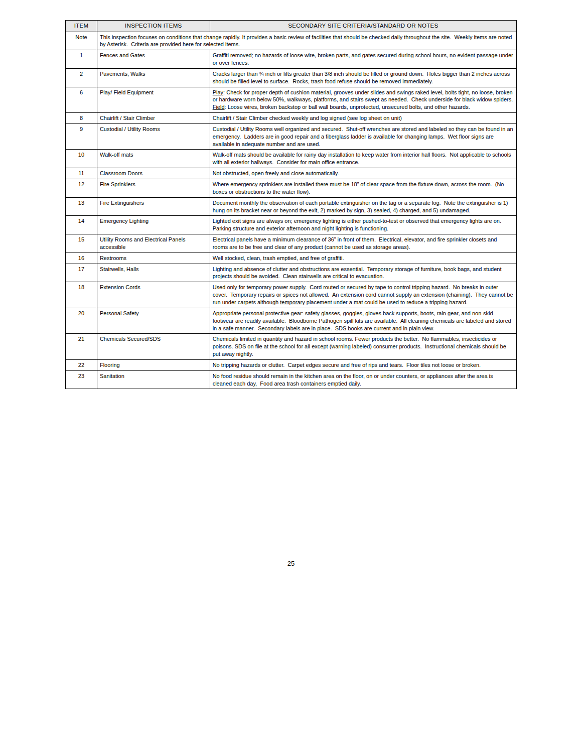| ITEM | INSPECTION ITEMS | SECONDARY SITE CRITERIA/STANDARD OR NOTES |
| --- | --- | --- |
| Note | This inspection focuses on conditions that change rapidly. It provides a basic review of facilities that should be checked daily throughout the site. Weekly items are noted by Asterisk. Criteria are provided here for selected items. |
| 1 | Fences and Gates | Graffiti removed; no hazards of loose wire, broken parts, and gates secured during school hours, no evident passage under or over fences. |
| 2 | Pavements, Walks | Cracks larger than ¾ inch or lifts greater than 3/8 inch should be filled or ground down. Holes bigger than 2 inches across should be filled level to surface. Rocks, trash food refuse should be removed immediately. |
| 6 | Play/ Field Equipment | Play : Check for proper depth of cushion material, grooves under slides and swings raked level, bolts tight, no loose, broken or hardware worn below 50%, walkways, platforms, and stairs swept as needed. Check underside for black widow spiders. Field : Loose wires, broken backstop or ball wall boards, unprotected, unsecured bolts, and other hazards. |
| 8 | Chairlift / Stair Climber | Chairlift / Stair Climber checked weekly and log signed (see log sheet on unit) |
| 9 | Custodial / Utility Rooms | Custodial / Utility Rooms well organized and secured. Shut-off wrenches are stored and labeled so they can be found in an emergency. Ladders are in good repair and a fiberglass ladder is available for changing lamps. Wet floor signs are available in adequate number and are used. |
| 10 | Walk-off mats | Walk-off mats should be available for rainy day installation to keep water from interior hall floors. Not applicable to schools with all exterior hallways. Consider for main office entrance. |
| 11 | Classroom Doors | Not obstructed, open freely and close automatically. |
| 12 | Fire Sprinklers | Where emergency sprinklers are installed there must be 18” of clear space from the fixture down, across the room. (No boxes or obstructions to the water flow). |
| 13 | Fire Extinguishers | Document monthly the observation of each portable extinguisher on the tag or a separate log. Note the extinguisher is 1) hung on its bracket near or beyond the exit, 2) marked by sign, 3) sealed, 4) charged, and 5) undamaged. |
| 14 | Emergency Lighting | Lighted exit signs are always on; emergency lighting is either pushed-to-test or observed that emergency lights are on. Parking structure and exterior afternoon and night lighting is functioning. |
| 15 | Utility Rooms and Electrical Panels accessible | Electrical panels have a minimum clearance of 36” in front of them. Electrical, elevator, and fire sprinkler closets and rooms are to be free and clear of any product (cannot be used as storage areas). |
| 16 | Restrooms | Well stocked, clean, trash emptied, and free of graffiti. |
| 17 | Stairwells, Halls | Lighting and absence of clutter and obstructions are essential. Temporary storage of furniture, book bags, and student projects should be avoided. Clean stairwells are critical to evacuation. |
| 18 | Extension Cords | Used only for temporary power supply. Cord routed or secured by tape to control tripping hazard. No breaks in outer cover. Temporary repairs or spices not allowed. An extension cord cannot supply an extension (chaining). They cannot be run under carpets although temporary placement under a mat could be used to reduce a tripping hazard. |
| 20 | Personal Safety | Appropriate personal protective gear: safety glasses, goggles, gloves back supports, boots, rain gear, and non-skid footwear are readily available. Bloodborne Pathogen spill kits are available. All cleaning chemicals are labeled and stored in a safe manner. Secondary labels are in place. SDS books are current and in plain view. |
| 21 | Chemicals Secured/SDS | Chemicals limited in quantity and hazard in school rooms. Fewer products the better. No flammables, insecticides or poisons. SDS on file at the school for all except (warning labeled) consumer products. Instructional chemicals should be put away nightly. |
| 22 | Flooring | No tripping hazards or clutter. Carpet edges secure and free of rips and tears. Floor tiles not loose or broken. |
| 23 | Sanitation | No food residue should remain in the kitchen area on the floor, on or under counters, or appliances after the area is cleaned each day, Food area trash containers emptied daily. |
25